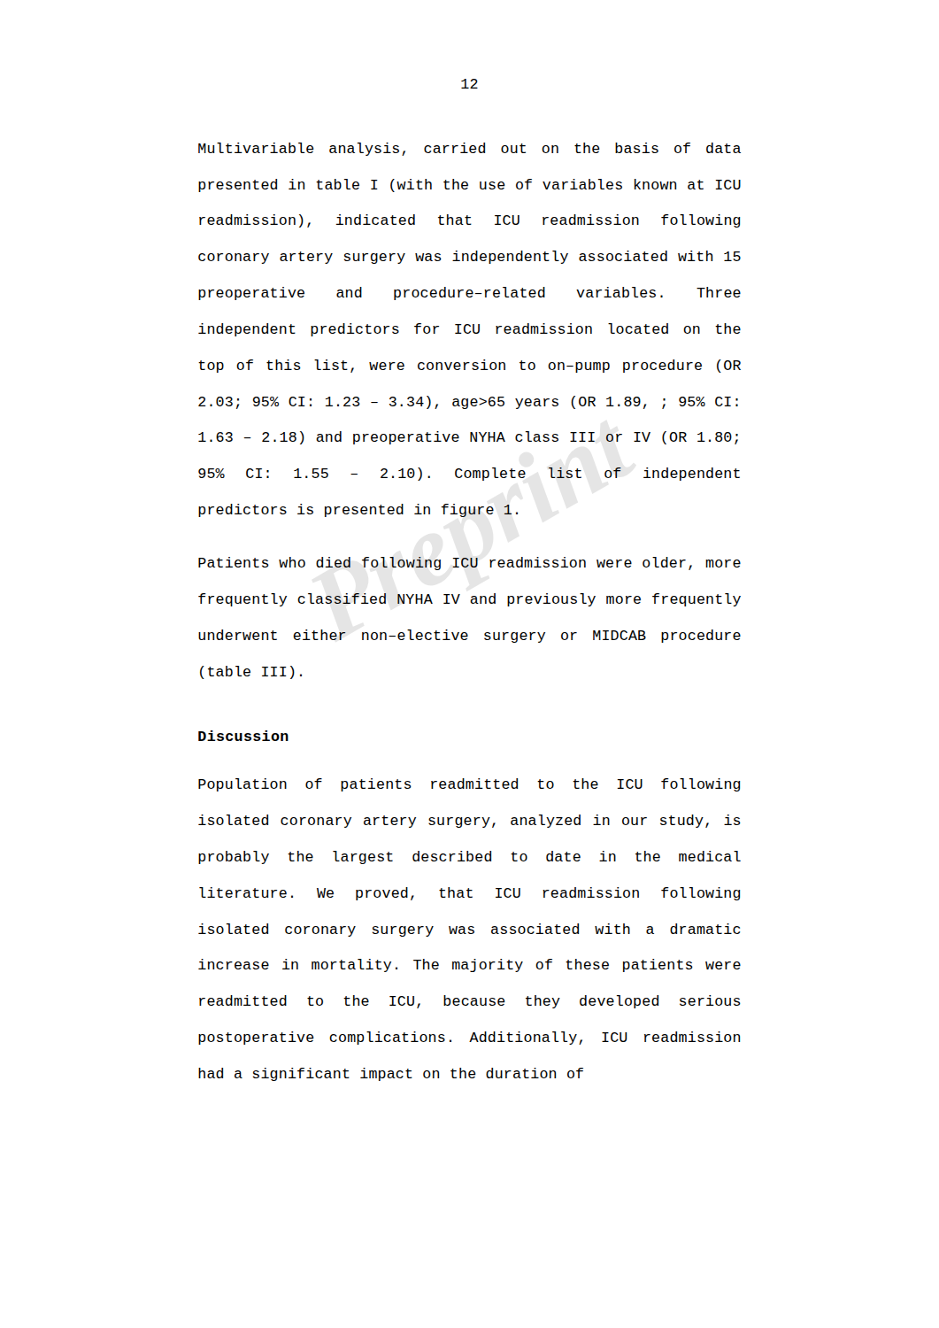Preprint
12
Multivariable analysis, carried out on the basis of data presented in table I (with the use of variables known at ICU readmission), indicated that ICU readmission following coronary artery surgery was independently associated with 15 preoperative and procedure–related variables. Three independent predictors for ICU readmission located on the top of this list, were conversion to on–pump procedure (OR 2.03; 95% CI: 1.23 – 3.34), age>65 years (OR 1.89, ; 95% CI: 1.63 – 2.18) and preoperative NYHA class III or IV (OR 1.80; 95% CI: 1.55 – 2.10). Complete list of independent predictors is presented in figure 1.
Patients who died following ICU readmission were older, more frequently classified NYHA IV and previously more frequently underwent either non–elective surgery or MIDCAB procedure (table III).
Discussion
Population of patients readmitted to the ICU following isolated coronary artery surgery, analyzed in our study, is probably the largest described to date in the medical literature. We proved, that ICU readmission following isolated coronary surgery was associated with a dramatic increase in mortality. The majority of these patients were readmitted to the ICU, because they developed serious postoperative complications. Additionally, ICU readmission had a significant impact on the duration of